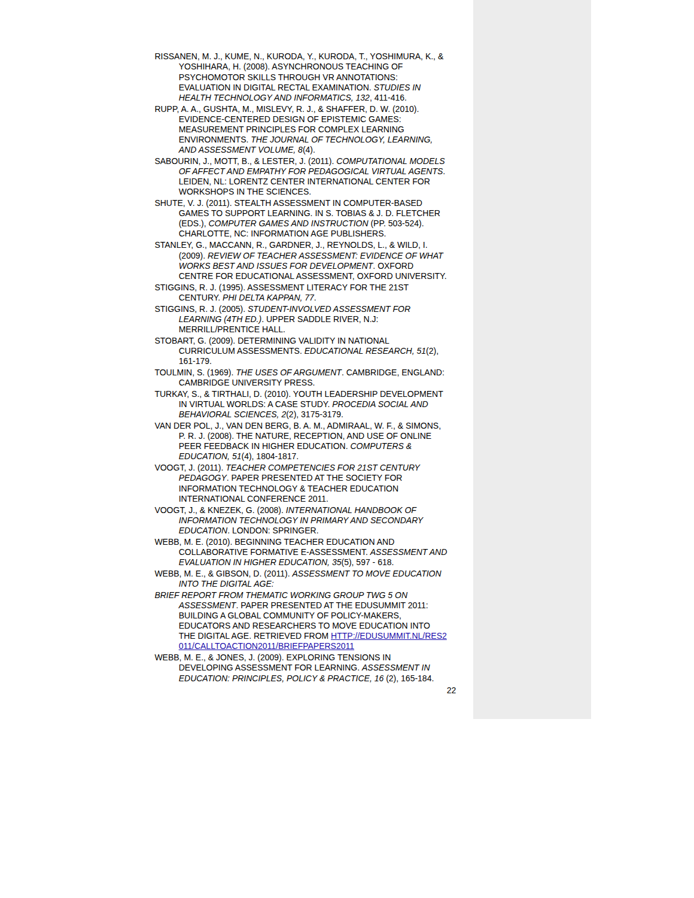Rissanen, M. J., Kume, N., Kuroda, Y., Kuroda, T., Yoshimura, K., & Yoshihara, H. (2008). Asynchronous teaching of psychomotor skills through VR annotations: Evaluation in digital rectal examination. Studies in Health Technology and Informatics, 132, 411-416.
Rupp, A. A., Gushta, M., Mislevy, R. J., & Shaffer, D. W. (2010). Evidence-centered design of epistemic games: Measurement principles for complex learning environments. The Journal of Technology, Learning, and Assessment Volume, 8(4).
Sabourin, J., Mott, B., & Lester, J. (2011). Computational models of affect and empathy for pedagogical virtual agents. Leiden, NL: Lorentz Center International Center for Workshops in the Sciences.
Shute, V. J. (2011). Stealth assessment in computer-based games to support learning. In S. Tobias & J. D. Fletcher (Eds.), Computer games and instruction (pp. 503-524). Charlotte, NC: Information Age Publishers.
Stanley, G., MacCann, R., Gardner, J., Reynolds, L., & Wild, I. (2009). Review of teacher assessment: Evidence of what works best and issues for development. Oxford Centre for Educational Assessment, Oxford University.
Stiggins, R. J. (1995). Assessment literacy for the 21st century. Phi Delta Kappan, 77.
Stiggins, R. J. (2005). Student-involved assessment for learning (4th ed.). Upper Saddle River, N.J: Merrill/Prentice Hall.
Stobart, G. (2009). Determining validity in national curriculum assessments. Educational Research, 51(2), 161-179.
Toulmin, S. (1969). The uses of argument. Cambridge, England: Cambridge University Press.
Turkay, S., & Tirthali, D. (2010). Youth leadership development in virtual worlds: A case study. Procedia Social and Behavioral Sciences, 2(2), 3175-3179.
van der Pol, J., van den Berg, B. A. M., Admiraal, W. F., & Simons, P. R. J. (2008). The nature, reception, and use of online peer feedback in higher education. Computers & Education, 51(4), 1804-1817.
Voogt, J. (2011). Teacher competencies for 21st century pedagogy. Paper presented at the Society for Information Technology & Teacher Education International Conference 2011.
Voogt, J., & Knezek, G. (2008). International handbook of information technology in primary and secondary education. London: Springer.
Webb, M. E. (2010). Beginning teacher education and collaborative formative e-assessment. Assessment and Evaluation in Higher Education, 35(5), 597 - 618.
Webb, M. E., & Gibson, D. (2011). Assessment to move education into the digital age:
Brief report from Thematic Working Group TWG 5 on Assessment. Paper presented at the EDUsummIT 2011: Building a Global Community of Policy-Makers, Educators and Researchers to Move Education into the Digital Age. Retrieved from http://edusummit.nl/res2011/calltoaction2011/briefpapers2011
Webb, M. E., & Jones, J. (2009). Exploring tensions in developing assessment for learning. Assessment in Education: Principles, Policy & Practice, 16 (2), 165-184.
22